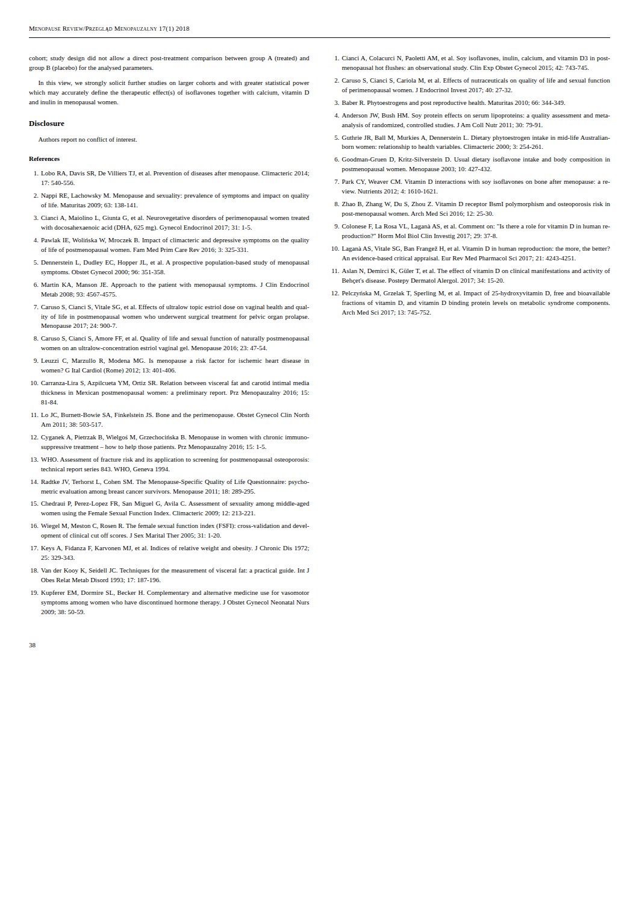Menopause Review/Przegląd Menopauzalny 17(1) 2018
cohort; study design did not allow a direct post-treatment comparison between group A (treated) and group B (placebo) for the analysed parameters.
In this view, we strongly solicit further studies on larger cohorts and with greater statistical power which may accurately define the therapeutic effect(s) of isoflavones together with calcium, vitamin D and inulin in menopausal women.
Disclosure
Authors report no conflict of interest.
References
Lobo RA, Davis SR, De Villiers TJ, et al. Prevention of diseases after menopause. Climacteric 2014; 17: 540-556.
Nappi RE, Lachowsky M. Menopause and sexuality: prevalence of symptoms and impact on quality of life. Maturitas 2009; 63: 138-141.
Cianci A, Maiolino L, Giunta G, et al. Neurovegetative disorders of perimenopausal women treated with docosahexaenoic acid (DHA, 625 mg). Gynecol Endocrinol 2017; 31: 1-5.
Pawlak IE, Wolińska W, Mroczek B. Impact of climacteric and depressive symptoms on the quality of life of postmenopausal women. Fam Med Prim Care Rev 2016; 3: 325-331.
Dennerstein L, Dudley EC, Hopper JL, et al. A prospective population-based study of menopausal symptoms. Obstet Gynecol 2000; 96: 351-358.
Martin KA, Manson JE. Approach to the patient with menopausal symptoms. J Clin Endocrinol Metab 2008; 93: 4567-4575.
Caruso S, Cianci S, Vitale SG, et al. Effects of ultralow topic estriol dose on vaginal health and quality of life in postmenopausal women who underwent surgical treatment for pelvic organ prolapse. Menopause 2017; 24: 900-7.
Caruso S, Cianci S, Amore FF, et al. Quality of life and sexual function of naturally postmenopausal women on an ultralow-concentration estriol vaginal gel. Menopause 2016; 23: 47-54.
Leuzzi C, Marzullo R, Modena MG. Is menopause a risk factor for ischemic heart disease in women? G Ital Cardiol (Rome) 2012; 13: 401-406.
Carranza-Lira S, Azpilcueta YM, Ortiz SR. Relation between visceral fat and carotid intimal media thickness in Mexican postmenopausal women: a preliminary report. Prz Menopauzalny 2016; 15: 81-84.
Lo JC, Burnett-Bowie SA, Finkelstein JS. Bone and the perimenopause. Obstet Gynecol Clin North Am 2011; 38: 503-517.
Cyganek A, Pietrzak B, Wielgoś M, Grzechocińska B. Menopause in women with chronic immunosuppressive treatment – how to help those patients. Prz Menopauzalny 2016; 15: 1-5.
WHO. Assessment of fracture risk and its application to screening for postmenopausal osteoporosis: technical report series 843. WHO, Geneva 1994.
Radtke JV, Terhorst L, Cohen SM. The Menopause-Specific Quality of Life Questionnaire: psychometric evaluation among breast cancer survivors. Menopause 2011; 18: 289-295.
Chedraui P, Perez-Lopez FR, San Miguel G, Avila C. Assessment of sexuality among middle-aged women using the Female Sexual Function Index. Climacteric 2009; 12: 213-221.
Wiegel M, Meston C, Rosen R. The female sexual function index (FSFI): cross-validation and development of clinical cut off scores. J Sex Marital Ther 2005; 31: 1-20.
Keys A, Fidanza F, Karvonen MJ, et al. Indices of relative weight and obesity. J Chronic Dis 1972; 25: 329-343.
Van der Kooy K, Seidell JC. Techniques for the measurement of visceral fat: a practical guide. Int J Obes Relat Metab Disord 1993; 17: 187-196.
Kupferer EM, Dormire SL, Becker H. Complementary and alternative medicine use for vasomotor symptoms among women who have discontinued hormone therapy. J Obstet Gynecol Neonatal Nurs 2009; 38: 50-59.
Cianci A, Colacurci N, Paoletti AM, et al. Soy isoflavones, inulin, calcium, and vitamin D3 in post-menopausal hot flushes: an observational study. Clin Exp Obstet Gynecol 2015; 42: 743-745.
Caruso S, Cianci S, Cariola M, et al. Effects of nutraceuticals on quality of life and sexual function of perimenopausal women. J Endocrinol Invest 2017; 40: 27-32.
Baber R. Phytoestrogens and post reproductive health. Maturitas 2010; 66: 344-349.
Anderson JW, Bush HM. Soy protein effects on serum lipoproteins: a quality assessment and meta-analysis of randomized, controlled studies. J Am Coll Nutr 2011; 30: 79-91.
Guthrie JR, Ball M, Murkies A, Dennerstein L. Dietary phytoestrogen intake in mid-life Australian-born women: relationship to health variables. Climacteric 2000; 3: 254-261.
Goodman-Gruen D, Kritz-Silverstein D. Usual dietary isoflavone intake and body composition in postmenopausal women. Menopause 2003; 10: 427-432.
Park CY, Weaver CM. Vitamin D interactions with soy isoflavones on bone after menopause: a review. Nutrients 2012; 4: 1610-1621.
Zhao B, Zhang W, Du S, Zhou Z. Vitamin D receptor BsmI polymorphism and osteoporosis risk in post-menopausal women. Arch Med Sci 2016; 12: 25-30.
Colonese F, La Rosa VL, Laganà AS, et al. Comment on: "Is there a role for vitamin D in human reproduction?" Horm Mol Biol Clin Investig 2017; 29: 37-8.
Laganà AS, Vitale SG, Ban Frangež H, et al. Vitamin D in human reproduction: the more, the better? An evidence-based critical appraisal. Eur Rev Med Pharmacol Sci 2017; 21: 4243-4251.
Aslan N, Demirci K, Güler T, et al. The effect of vitamin D on clinical manifestations and activity of Behçet's disease. Postepy Dermatol Alergol. 2017; 34: 15-20.
Pelczyńska M, Grzelak T, Sperling M, et al. Impact of 25-hydroxyvitamin D, free and bioavailable fractions of vitamin D, and vitamin D binding protein levels on metabolic syndrome components. Arch Med Sci 2017; 13: 745-752.
38